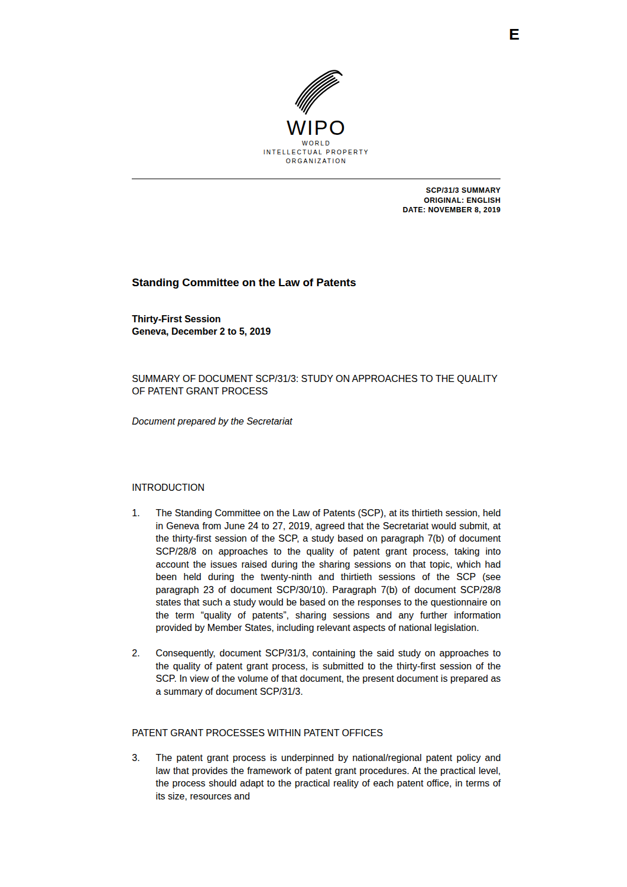E
WIPO
WORLD
INTELLECTUAL PROPERTY
ORGANIZATION
SCP/31/3 SUMMARY
ORIGINAL: ENGLISH
DATE: NOVEMBER 8, 2019
Standing Committee on the Law of Patents
Thirty-First Session
Geneva, December 2 to 5, 2019
SUMMARY OF DOCUMENT SCP/31/3: STUDY ON APPROACHES TO THE QUALITY OF PATENT GRANT PROCESS
Document prepared by the Secretariat
INTRODUCTION
The Standing Committee on the Law of Patents (SCP), at its thirtieth session, held in Geneva from June 24 to 27, 2019, agreed that the Secretariat would submit, at the thirty-first session of the SCP, a study based on paragraph 7(b) of document SCP/28/8 on approaches to the quality of patent grant process, taking into account the issues raised during the sharing sessions on that topic, which had been held during the twenty-ninth and thirtieth sessions of the SCP (see paragraph 23 of document SCP/30/10). Paragraph 7(b) of document SCP/28/8 states that such a study would be based on the responses to the questionnaire on the term “quality of patents”, sharing sessions and any further information provided by Member States, including relevant aspects of national legislation.
Consequently, document SCP/31/3, containing the said study on approaches to the quality of patent grant process, is submitted to the thirty-first session of the SCP. In view of the volume of that document, the present document is prepared as a summary of document SCP/31/3.
PATENT GRANT PROCESSES WITHIN PATENT OFFICES
The patent grant process is underpinned by national/regional patent policy and law that provides the framework of patent grant procedures. At the practical level, the process should adapt to the practical reality of each patent office, in terms of its size, resources and